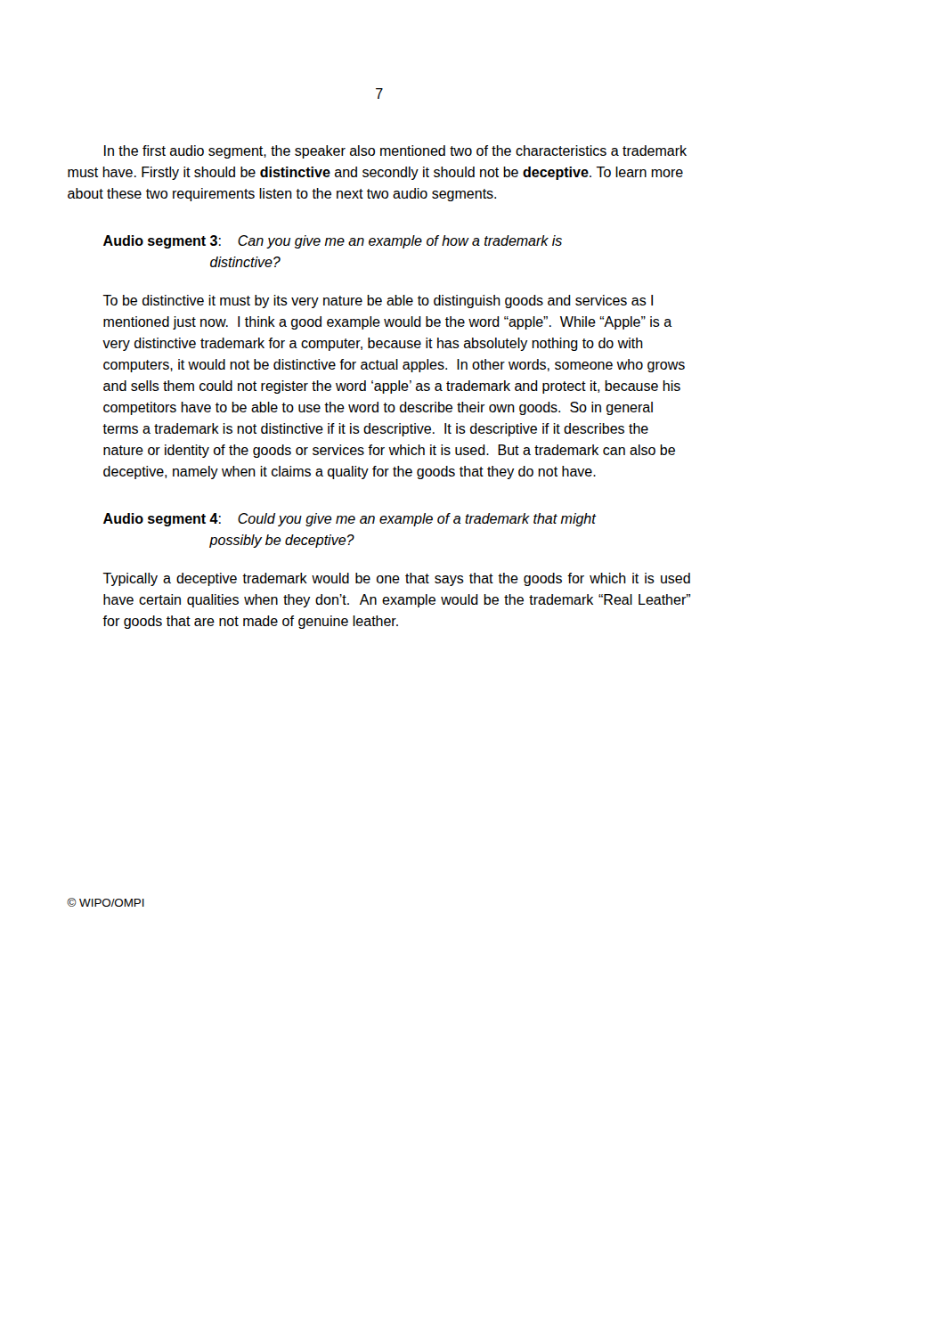7
In the first audio segment, the speaker also mentioned two of the characteristics a trademark must have. Firstly it should be distinctive and secondly it should not be deceptive. To learn more about these two requirements listen to the next two audio segments.
Audio segment 3: Can you give me an example of how a trademark is distinctive?
To be distinctive it must by its very nature be able to distinguish goods and services as I mentioned just now. I think a good example would be the word “apple”. While “Apple” is a very distinctive trademark for a computer, because it has absolutely nothing to do with computers, it would not be distinctive for actual apples. In other words, someone who grows and sells them could not register the word ‘apple’ as a trademark and protect it, because his competitors have to be able to use the word to describe their own goods. So in general terms a trademark is not distinctive if it is descriptive. It is descriptive if it describes the nature or identity of the goods or services for which it is used. But a trademark can also be deceptive, namely when it claims a quality for the goods that they do not have.
Audio segment 4: Could you give me an example of a trademark that might possibly be deceptive?
Typically a deceptive trademark would be one that says that the goods for which it is used have certain qualities when they don’t. An example would be the trademark “Real Leather” for goods that are not made of genuine leather.
© WIPO/OMPI